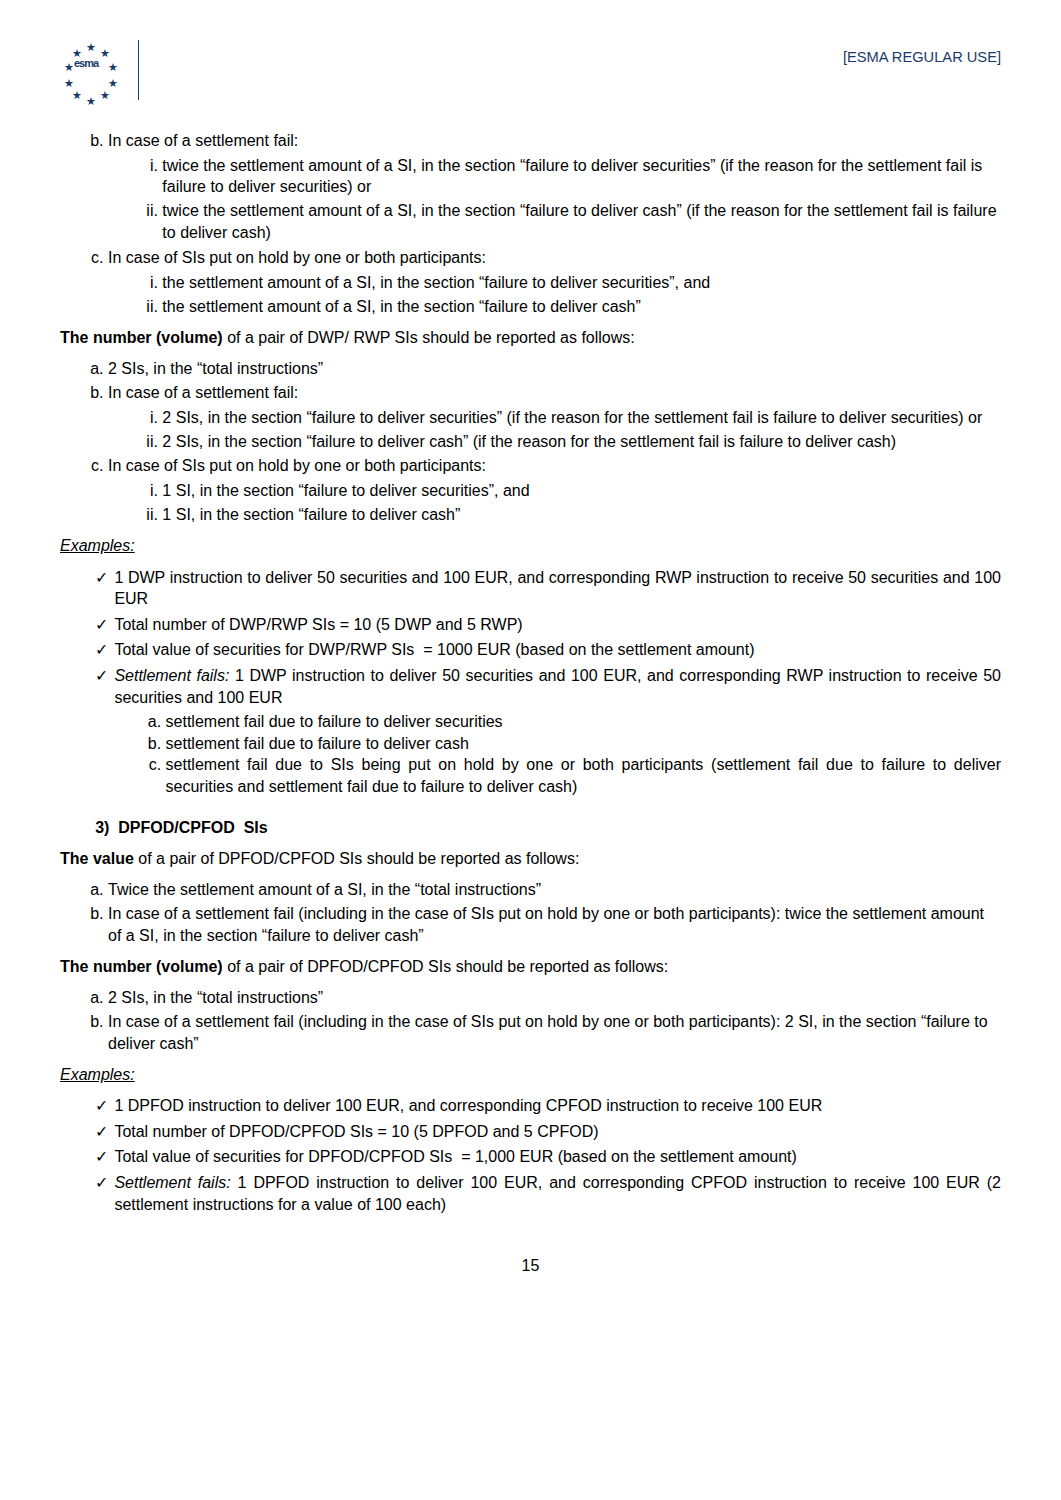★ ★ ★ ★ ★ ★ ★ ★ ★ ★ esma
[ESMA REGULAR USE]
In case of a settlement fail:
twice the settlement amount of a SI, in the section “failure to deliver securities” (if the reason for the settlement fail is failure to deliver securities) or
twice the settlement amount of a SI, in the section “failure to deliver cash” (if the reason for the settlement fail is failure to deliver cash)
In case of SIs put on hold by one or both participants:
the settlement amount of a SI, in the section “failure to deliver securities”, and
the settlement amount of a SI, in the section “failure to deliver cash”
The number (volume) of a pair of DWP/ RWP SIs should be reported as follows:
2 SIs, in the “total instructions”
In case of a settlement fail:
2 SIs, in the section “failure to deliver securities” (if the reason for the settlement fail is failure to deliver securities) or
2 SIs, in the section “failure to deliver cash” (if the reason for the settlement fail is failure to deliver cash)
In case of SIs put on hold by one or both participants:
1 SI, in the section “failure to deliver securities”, and
1 SI, in the section “failure to deliver cash”
Examples:
1 DWP instruction to deliver 50 securities and 100 EUR, and corresponding RWP instruction to receive 50 securities and 100 EUR
Total number of DWP/RWP SIs = 10 (5 DWP and 5 RWP)
Total value of securities for DWP/RWP SIs = 1000 EUR (based on the settlement amount)
Settlement fails: 1 DWP instruction to deliver 50 securities and 100 EUR, and corresponding RWP instruction to receive 50 securities and 100 EUR
settlement fail due to failure to deliver securities
settlement fail due to failure to deliver cash
settlement fail due to SIs being put on hold by one or both participants (settlement fail due to failure to deliver securities and settlement fail due to failure to deliver cash)
3) DPFOD/CPFOD SIs
The value of a pair of DPFOD/CPFOD SIs should be reported as follows:
Twice the settlement amount of a SI, in the “total instructions”
In case of a settlement fail (including in the case of SIs put on hold by one or both participants): twice the settlement amount of a SI, in the section “failure to deliver cash”
The number (volume) of a pair of DPFOD/CPFOD SIs should be reported as follows:
2 SIs, in the “total instructions”
In case of a settlement fail (including in the case of SIs put on hold by one or both participants): 2 SI, in the section “failure to deliver cash”
Examples:
1 DPFOD instruction to deliver 100 EUR, and corresponding CPFOD instruction to receive 100 EUR
Total number of DPFOD/CPFOD SIs = 10 (5 DPFOD and 5 CPFOD)
Total value of securities for DPFOD/CPFOD SIs = 1,000 EUR (based on the settlement amount)
Settlement fails: 1 DPFOD instruction to deliver 100 EUR, and corresponding CPFOD instruction to receive 100 EUR (2 settlement instructions for a value of 100 each)
15